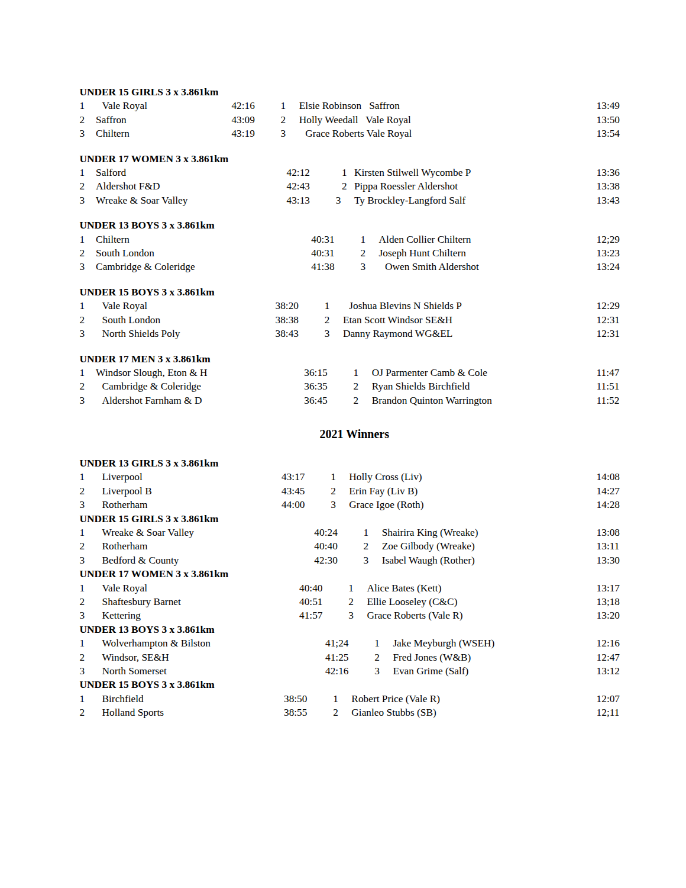UNDER 15 GIRLS 3 x 3.861km
| 1 | Vale Royal | 42:16 | | 1 | Elsie Robinson Saffron | 13:49 |
| 2 | Saffron | 43:09 | | 2 | Holly Weedall Vale Royal | 13:50 |
| 3 | Chiltern | 43:19 | | 3 | Grace Roberts Vale Royal | 13:54 |
UNDER 17 WOMEN 3 x 3.861km
| 1 | Salford | 42:12 | | 1 | Kirsten Stilwell Wycombe P | 13:36 |
| 2 | Aldershot F&D | 42:43 | | 2 | Pippa Roessler Aldershot | 13:38 |
| 3 | Wreake & Soar Valley | 43:13 | | 3 | Ty Brockley-Langford Salf | 13:43 |
UNDER 13 BOYS 3 x 3.861km
| 1 | Chiltern | 40:31 | | 1 | Alden Collier Chiltern | 12;29 |
| 2 | South London | 40:31 | | 2 | Joseph Hunt Chiltern | 13:23 |
| 3 | Cambridge & Coleridge | 41:38 | | 3 | Owen Smith Aldershot | 13:24 |
UNDER 15 BOYS 3 x 3.861km
| 1 | Vale Royal | 38:20 | | 1 | Joshua Blevins N Shields P | 12:29 |
| 2 | South London | 38:38 | | 2 | Etan Scott Windsor SE&H | 12:31 |
| 3 | North Shields Poly | 38:43 | | 3 | Danny Raymond WG&EL | 12:31 |
UNDER 17 MEN 3 x 3.861km
| 1 | Windsor Slough, Eton & H | 36:15 | | 1 | OJ Parmenter Camb & Cole | 11:47 |
| 2 | Cambridge & Coleridge | 36:35 | | 2 | Ryan Shields Birchfield | 11:51 |
| 3 | Aldershot Farnham & D | 36:45 | | 2 | Brandon Quinton Warrington | 11:52 |
2021 Winners
UNDER 13 GIRLS 3 x 3.861km
| 1 | Liverpool | 43:17 | | 1 | Holly Cross (Liv) | 14:08 |
| 2 | Liverpool B | 43:45 | | 2 | Erin Fay (Liv B) | 14:27 |
| 3 | Rotherham | 44:00 | | 3 | Grace Igoe (Roth) | 14:28 |
UNDER 15 GIRLS 3 x 3.861km
| 1 | Wreake & Soar Valley | 40:24 | | 1 | Shairira King (Wreake) | 13:08 |
| 2 | Rotherham | 40:40 | | 2 | Zoe Gilbody (Wreake) | 13:11 |
| 3 | Bedford & County | 42:30 | | 3 | Isabel Waugh (Rother) | 13:30 |
UNDER 17 WOMEN 3 x 3.861km
| 1 | Vale Royal | 40:40 | | 1 | Alice Bates (Kett) | 13:17 |
| 2 | Shaftesbury Barnet | 40:51 | | 2 | Ellie Looseley (C&C) | 13;18 |
| 3 | Kettering | 41:57 | | 3 | Grace Roberts (Vale R) | 13:20 |
UNDER 13 BOYS 3 x 3.861km
| 1 | Wolverhampton & Bilston | 41;24 | | 1 | Jake Meyburgh (WSEH) | 12:16 |
| 2 | Windsor, SE&H | 41:25 | | 2 | Fred Jones (W&B) | 12:47 |
| 3 | North Somerset | 42:16 | | 3 | Evan Grime (Salf) | 13:12 |
UNDER 15 BOYS 3 x 3.861km
| 1 | Birchfield | 38:50 | | 1 | Robert Price (Vale R) | 12:07 |
| 2 | Holland Sports | 38:55 | | 2 | Gianleo Stubbs (SB) | 12;11 |